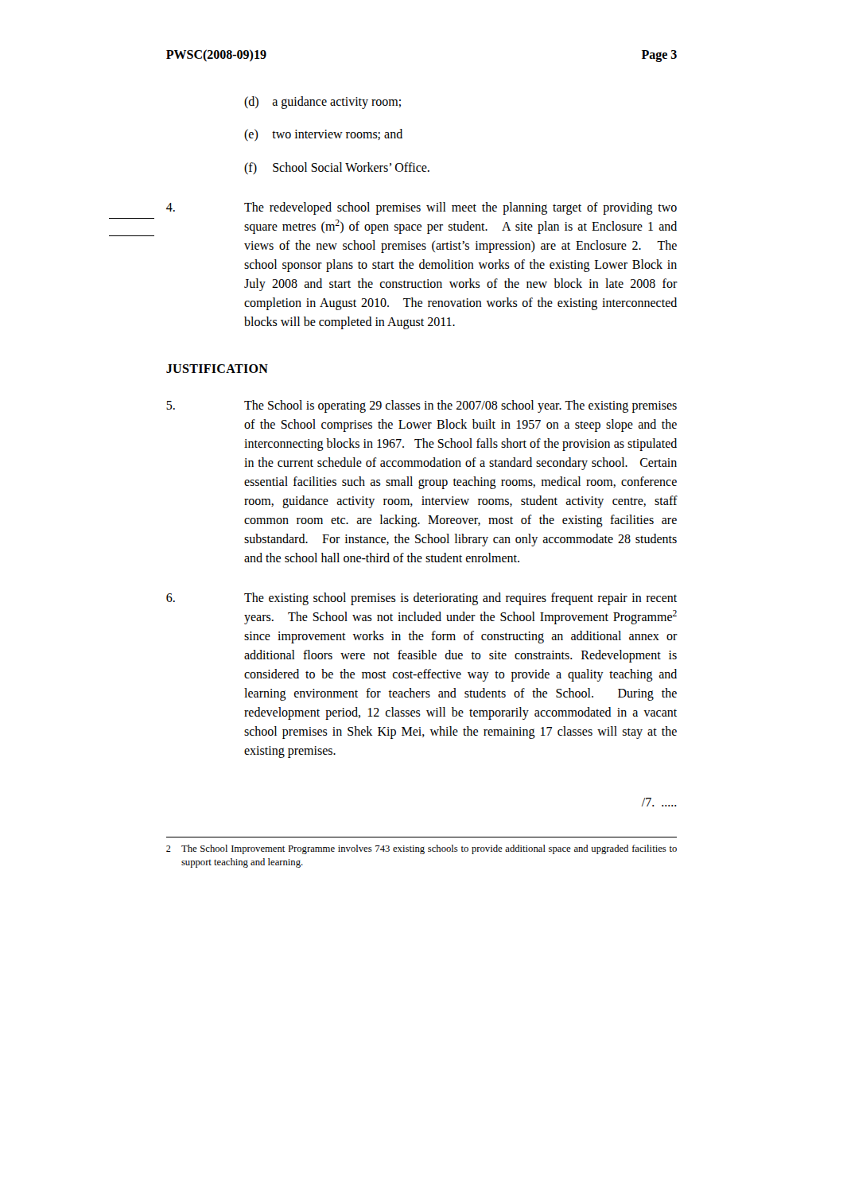PWSC(2008-09)19
Page 3
(d)
a guidance activity room;
(e)
two interview rooms; and
(f)
School Social Workers’ Office.
4.
The redeveloped school premises will meet the planning target of providing two square metres (m2) of open space per student. A site plan is at Enclosure 1 and views of the new school premises (artist’s impression) are at Enclosure 2. The school sponsor plans to start the demolition works of the existing Lower Block in July 2008 and start the construction works of the new block in late 2008 for completion in August 2010. The renovation works of the existing interconnected blocks will be completed in August 2011.
JUSTIFICATION
5.
The School is operating 29 classes in the 2007/08 school year. The existing premises of the School comprises the Lower Block built in 1957 on a steep slope and the interconnecting blocks in 1967. The School falls short of the provision as stipulated in the current schedule of accommodation of a standard secondary school. Certain essential facilities such as small group teaching rooms, medical room, conference room, guidance activity room, interview rooms, student activity centre, staff common room etc. are lacking. Moreover, most of the existing facilities are substandard. For instance, the School library can only accommodate 28 students and the school hall one-third of the student enrolment.
6.
The existing school premises is deteriorating and requires frequent repair in recent years. The School was not included under the School Improvement Programme2 since improvement works in the form of constructing an additional annex or additional floors were not feasible due to site constraints. Redevelopment is considered to be the most cost-effective way to provide a quality teaching and learning environment for teachers and students of the School. During the redevelopment period, 12 classes will be temporarily accommodated in a vacant school premises in Shek Kip Mei, while the remaining 17 classes will stay at the existing premises.
/7. .....
2
The School Improvement Programme involves 743 existing schools to provide additional space and upgraded facilities to support teaching and learning.